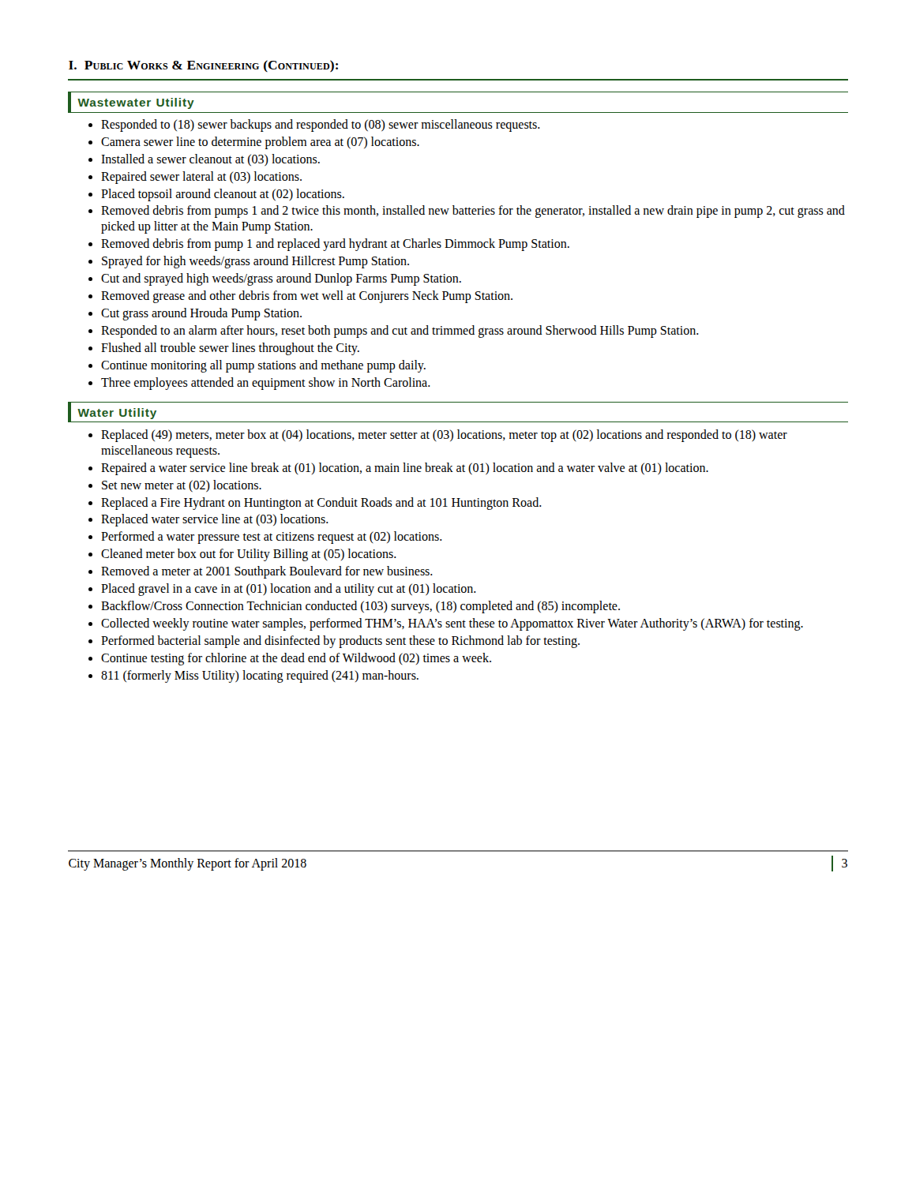I. Public Works & Engineering (Continued):
Wastewater Utility
Responded to (18) sewer backups and responded to (08) sewer miscellaneous requests.
Camera sewer line to determine problem area at (07) locations.
Installed a sewer cleanout at (03) locations.
Repaired sewer lateral at (03) locations.
Placed topsoil around cleanout at (02) locations.
Removed debris from pumps 1 and 2 twice this month, installed new batteries for the generator, installed a new drain pipe in pump 2, cut grass and picked up litter at the Main Pump Station.
Removed debris from pump 1 and replaced yard hydrant at Charles Dimmock Pump Station.
Sprayed for high weeds/grass around Hillcrest Pump Station.
Cut and sprayed high weeds/grass around Dunlop Farms Pump Station.
Removed grease and other debris from wet well at Conjurers Neck Pump Station.
Cut grass around Hrouda Pump Station.
Responded to an alarm after hours, reset both pumps and cut and trimmed grass around Sherwood Hills Pump Station.
Flushed all trouble sewer lines throughout the City.
Continue monitoring all pump stations and methane pump daily.
Three employees attended an equipment show in North Carolina.
Water Utility
Replaced (49) meters, meter box at (04) locations, meter setter at (03) locations, meter top at (02) locations and responded to (18) water miscellaneous requests.
Repaired a water service line break at (01) location, a main line break at (01) location and a water valve at (01) location.
Set new meter at (02) locations.
Replaced a Fire Hydrant on Huntington at Conduit Roads and at 101 Huntington Road.
Replaced water service line at (03) locations.
Performed a water pressure test at citizens request at (02) locations.
Cleaned meter box out for Utility Billing at (05) locations.
Removed a meter at 2001 Southpark Boulevard for new business.
Placed gravel in a cave in at (01) location and a utility cut at (01) location.
Backflow/Cross Connection Technician conducted (103) surveys, (18) completed and (85) incomplete.
Collected weekly routine water samples, performed THM’s, HAA’s sent these to Appomattox River Water Authority’s (ARWA) for testing.
Performed bacterial sample and disinfected by products sent these to Richmond lab for testing.
Continue testing for chlorine at the dead end of Wildwood (02) times a week.
811 (formerly Miss Utility) locating required (241) man-hours.
City Manager’s Monthly Report for April 2018 3